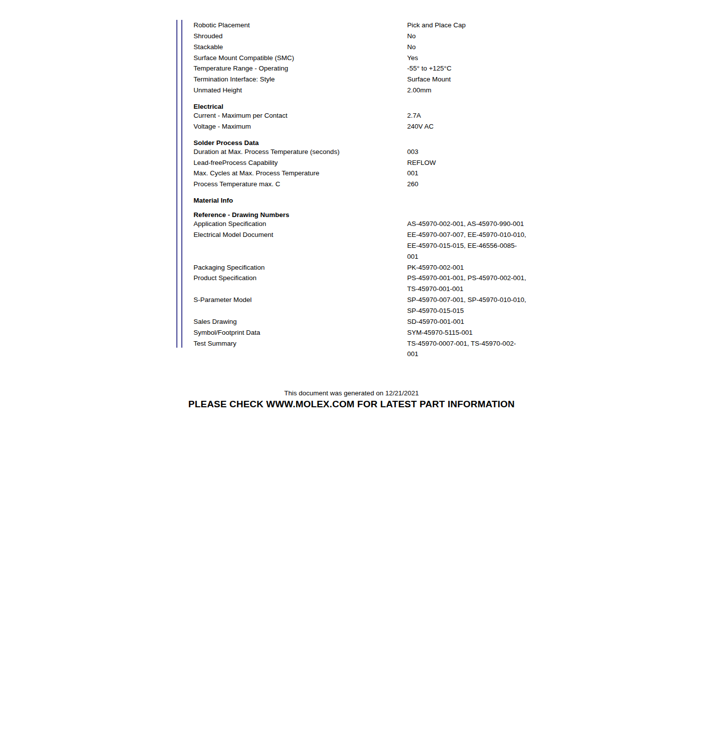| Robotic Placement | Pick and Place Cap |
| Shrouded | No |
| Stackable | No |
| Surface Mount Compatible (SMC) | Yes |
| Temperature Range - Operating | -55° to +125°C |
| Termination Interface: Style | Surface Mount |
| Unmated Height | 2.00mm |
Electrical
| Current - Maximum per Contact | 2.7A |
| Voltage - Maximum | 240V AC |
Solder Process Data
| Duration at Max. Process Temperature (seconds) | 003 |
| Lead-freeProcess Capability | REFLOW |
| Max. Cycles at Max. Process Temperature | 001 |
| Process Temperature max. C | 260 |
Material Info Reference - Drawing Numbers
| Application Specification | AS-45970-002-001, AS-45970-990-001 |
| Electrical Model Document | EE-45970-007-007, EE-45970-010-010, EE-45970-015-015, EE-46556-0085-001 |
| Packaging Specification | PK-45970-002-001 |
| Product Specification | PS-45970-001-001, PS-45970-002-001, TS-45970-001-001 |
| S-Parameter Model | SP-45970-007-001, SP-45970-010-010, SP-45970-015-015 |
| Sales Drawing | SD-45970-001-001 |
| Symbol/Footprint Data | SYM-45970-5115-001 |
| Test Summary | TS-45970-0007-001, TS-45970-002-001 |
This document was generated on 12/21/2021
PLEASE CHECK WWW.MOLEX.COM FOR LATEST PART INFORMATION